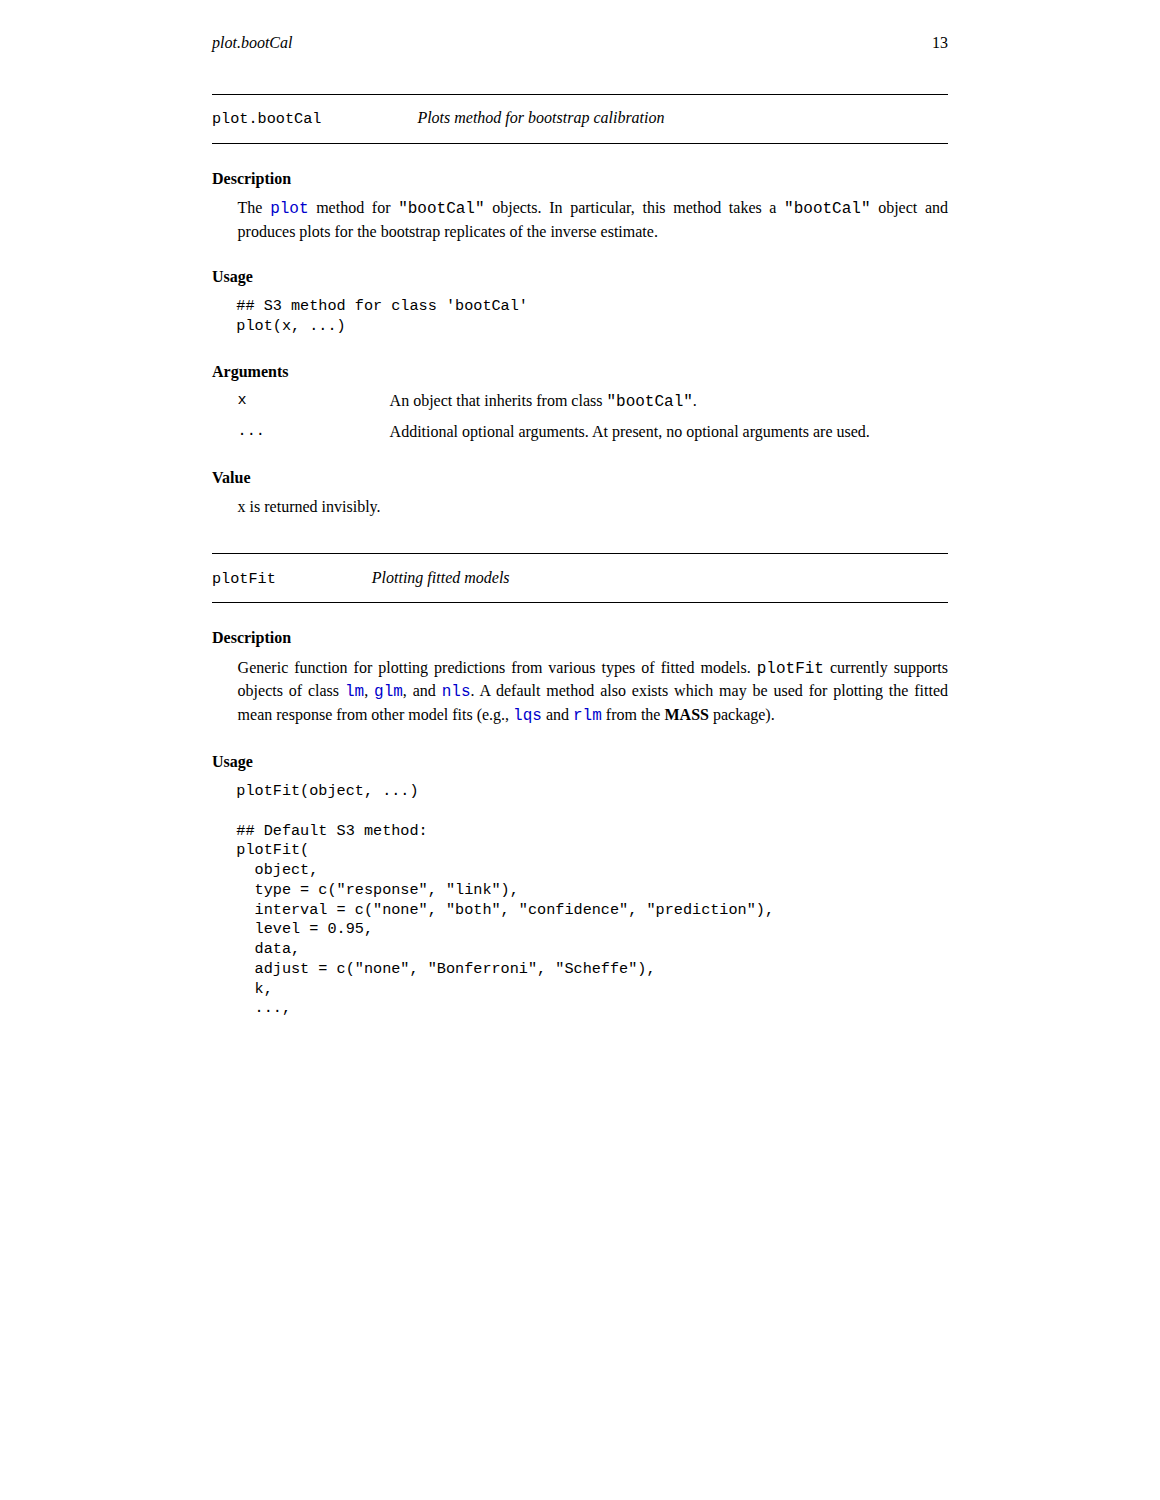plot.bootCal 13
plot.bootCal Plots method for bootstrap calibration
Description
The plot method for "bootCal" objects. In particular, this method takes a "bootCal" object and produces plots for the bootstrap replicates of the inverse estimate.
Usage
## S3 method for class 'bootCal'
plot(x, ...)
Arguments
x
An object that inherits from class "bootCal".
...
Additional optional arguments. At present, no optional arguments are used.
Value
x is returned invisibly.
plotFit Plotting fitted models
Description
Generic function for plotting predictions from various types of fitted models. plotFit currently supports objects of class lm, glm, and nls. A default method also exists which may be used for plotting the fitted mean response from other model fits (e.g., lqs and rlm from the MASS package).
Usage
plotFit(object, ...)

## Default S3 method:
plotFit(
  object,
  type = c("response", "link"),
  interval = c("none", "both", "confidence", "prediction"),
  level = 0.95,
  data,
  adjust = c("none", "Bonferroni", "Scheffe"),
  k,
  ...,